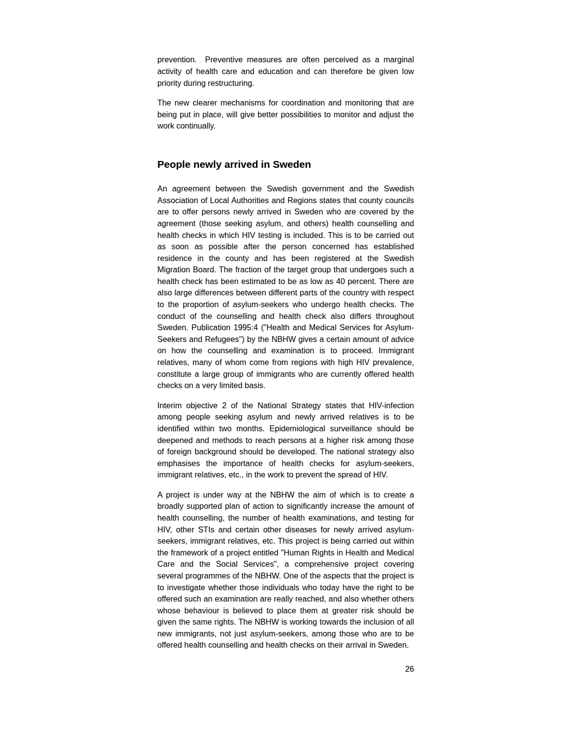prevention. Preventive measures are often perceived as a marginal activity of health care and education and can therefore be given low priority during restructuring.
The new clearer mechanisms for coordination and monitoring that are being put in place, will give better possibilities to monitor and adjust the work continually.
People newly arrived in Sweden
An agreement between the Swedish government and the Swedish Association of Local Authorities and Regions states that county councils are to offer persons newly arrived in Sweden who are covered by the agreement (those seeking asylum, and others) health counselling and health checks in which HIV testing is included. This is to be carried out as soon as possible after the person concerned has established residence in the county and has been registered at the Swedish Migration Board. The fraction of the target group that undergoes such a health check has been estimated to be as low as 40 percent. There are also large differences between different parts of the country with respect to the proportion of asylum-seekers who undergo health checks. The conduct of the counselling and health check also differs throughout Sweden. Publication 1995:4 ("Health and Medical Services for Asylum-Seekers and Refugees") by the NBHW gives a certain amount of advice on how the counselling and examination is to proceed. Immigrant relatives, many of whom come from regions with high HIV prevalence, constitute a large group of immigrants who are currently offered health checks on a very limited basis.
Interim objective 2 of the National Strategy states that HIV-infection among people seeking asylum and newly arrived relatives is to be identified within two months. Epidemiological surveillance should be deepened and methods to reach persons at a higher risk among those of foreign background should be developed. The national strategy also emphasises the importance of health checks for asylum-seekers, immigrant relatives, etc., in the work to prevent the spread of HIV.
A project is under way at the NBHW the aim of which is to create a broadly supported plan of action to significantly increase the amount of health counselling, the number of health examinations, and testing for HIV, other STIs and certain other diseases for newly arrived asylum-seekers, immigrant relatives, etc. This project is being carried out within the framework of a project entitled "Human Rights in Health and Medical Care and the Social Services", a comprehensive project covering several programmes of the NBHW. One of the aspects that the project is to investigate whether those individuals who today have the right to be offered such an examination are really reached, and also whether others whose behaviour is believed to place them at greater risk should be given the same rights. The NBHW is working towards the inclusion of all new immigrants, not just asylum-seekers, among those who are to be offered health counselling and health checks on their arrival in Sweden.
26